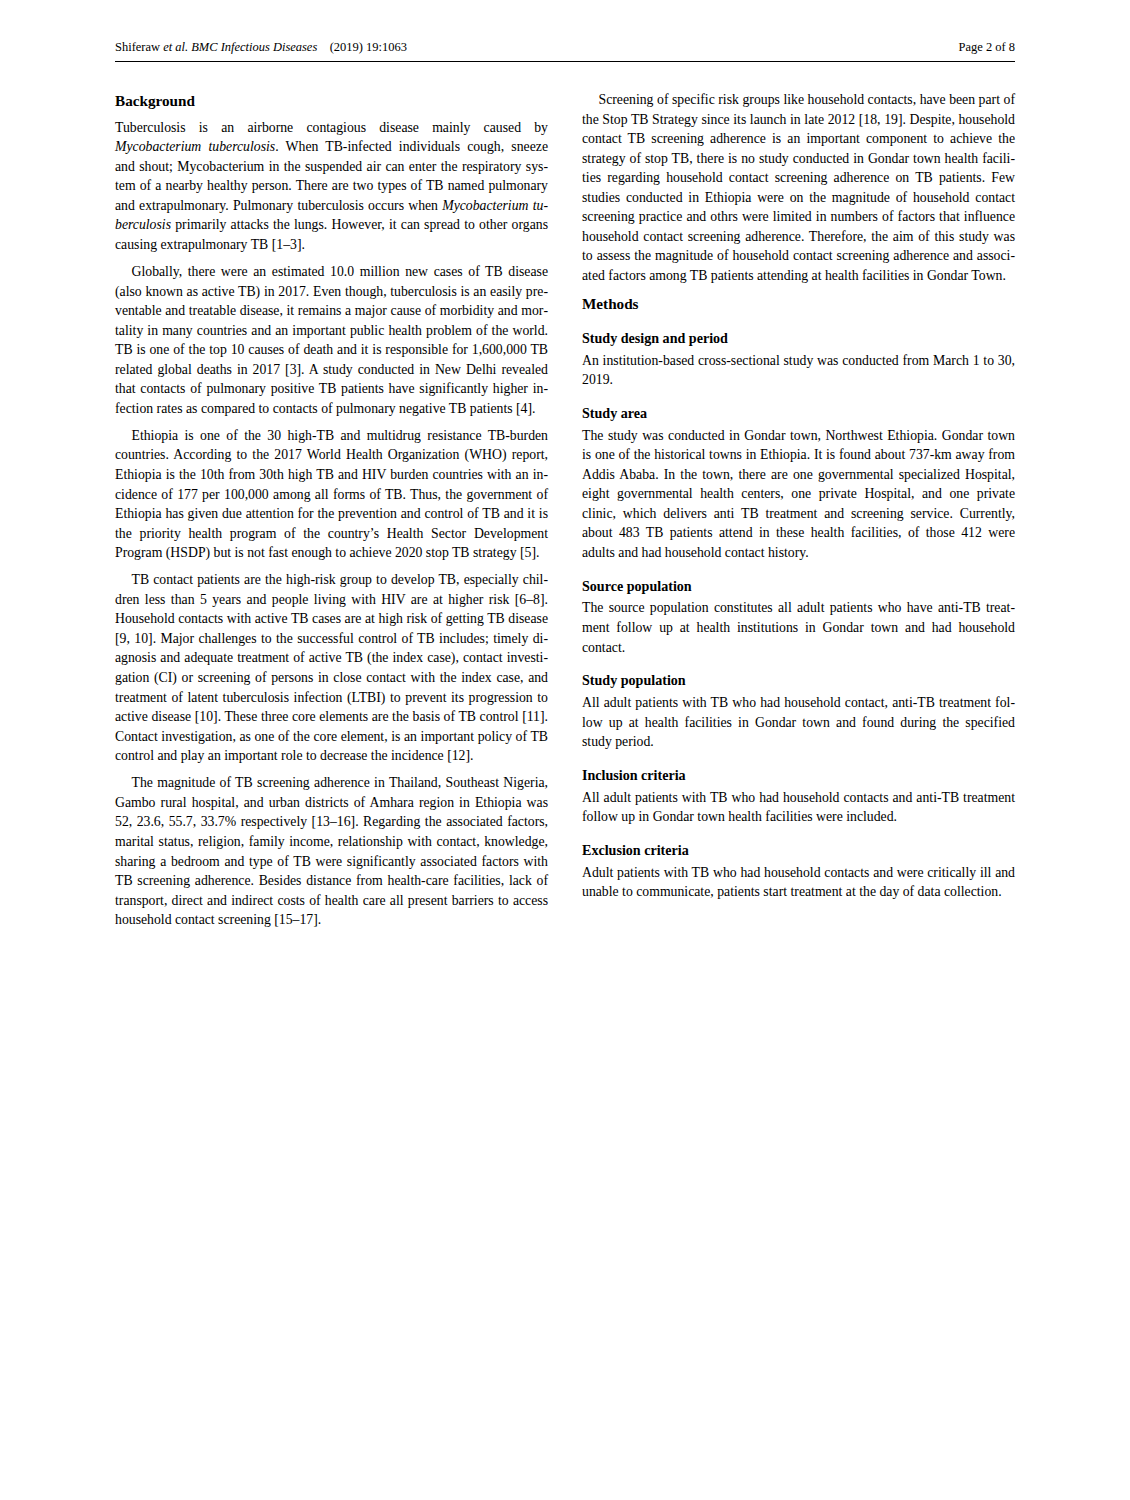Shiferaw et al. BMC Infectious Diseases (2019) 19:1063
Page 2 of 8
Background
Tuberculosis is an airborne contagious disease mainly caused by Mycobacterium tuberculosis. When TB-infected individuals cough, sneeze and shout; Mycobacterium in the suspended air can enter the respiratory system of a nearby healthy person. There are two types of TB named pulmonary and extrapulmonary. Pulmonary tuberculosis occurs when Mycobacterium tuberculosis primarily attacks the lungs. However, it can spread to other organs causing extrapulmonary TB [1–3].
Globally, there were an estimated 10.0 million new cases of TB disease (also known as active TB) in 2017. Even though, tuberculosis is an easily preventable and treatable disease, it remains a major cause of morbidity and mortality in many countries and an important public health problem of the world. TB is one of the top 10 causes of death and it is responsible for 1,600,000 TB related global deaths in 2017 [3]. A study conducted in New Delhi revealed that contacts of pulmonary positive TB patients have significantly higher infection rates as compared to contacts of pulmonary negative TB patients [4].
Ethiopia is one of the 30 high-TB and multidrug resistance TB-burden countries. According to the 2017 World Health Organization (WHO) report, Ethiopia is the 10th from 30th high TB and HIV burden countries with an incidence of 177 per 100,000 among all forms of TB. Thus, the government of Ethiopia has given due attention for the prevention and control of TB and it is the priority health program of the country’s Health Sector Development Program (HSDP) but is not fast enough to achieve 2020 stop TB strategy [5].
TB contact patients are the high-risk group to develop TB, especially children less than 5 years and people living with HIV are at higher risk [6–8]. Household contacts with active TB cases are at high risk of getting TB disease [9, 10]. Major challenges to the successful control of TB includes; timely diagnosis and adequate treatment of active TB (the index case), contact investigation (CI) or screening of persons in close contact with the index case, and treatment of latent tuberculosis infection (LTBI) to prevent its progression to active disease [10]. These three core elements are the basis of TB control [11]. Contact investigation, as one of the core element, is an important policy of TB control and play an important role to decrease the incidence [12].
The magnitude of TB screening adherence in Thailand, Southeast Nigeria, Gambo rural hospital, and urban districts of Amhara region in Ethiopia was 52, 23.6, 55.7, 33.7% respectively [13–16]. Regarding the associated factors, marital status, religion, family income, relationship with contact, knowledge, sharing a bedroom and type of TB were significantly associated factors with TB screening adherence. Besides distance from health-care facilities, lack of transport, direct and indirect costs of health care all present barriers to access household contact screening [15–17].
Screening of specific risk groups like household contacts, have been part of the Stop TB Strategy since its launch in late 2012 [18, 19]. Despite, household contact TB screening adherence is an important component to achieve the strategy of stop TB, there is no study conducted in Gondar town health facilities regarding household contact screening adherence on TB patients. Few studies conducted in Ethiopia were on the magnitude of household contact screening practice and othrs were limited in numbers of factors that influence household contact screening adherence. Therefore, the aim of this study was to assess the magnitude of household contact screening adherence and associated factors among TB patients attending at health facilities in Gondar Town.
Methods
Study design and period
An institution-based cross-sectional study was conducted from March 1 to 30, 2019.
Study area
The study was conducted in Gondar town, Northwest Ethiopia. Gondar town is one of the historical towns in Ethiopia. It is found about 737-km away from Addis Ababa. In the town, there are one governmental specialized Hospital, eight governmental health centers, one private Hospital, and one private clinic, which delivers anti TB treatment and screening service. Currently, about 483 TB patients attend in these health facilities, of those 412 were adults and had household contact history.
Source population
The source population constitutes all adult patients who have anti-TB treatment follow up at health institutions in Gondar town and had household contact.
Study population
All adult patients with TB who had household contact, anti-TB treatment follow up at health facilities in Gondar town and found during the specified study period.
Inclusion criteria
All adult patients with TB who had household contacts and anti-TB treatment follow up in Gondar town health facilities were included.
Exclusion criteria
Adult patients with TB who had household contacts and were critically ill and unable to communicate, patients start treatment at the day of data collection.